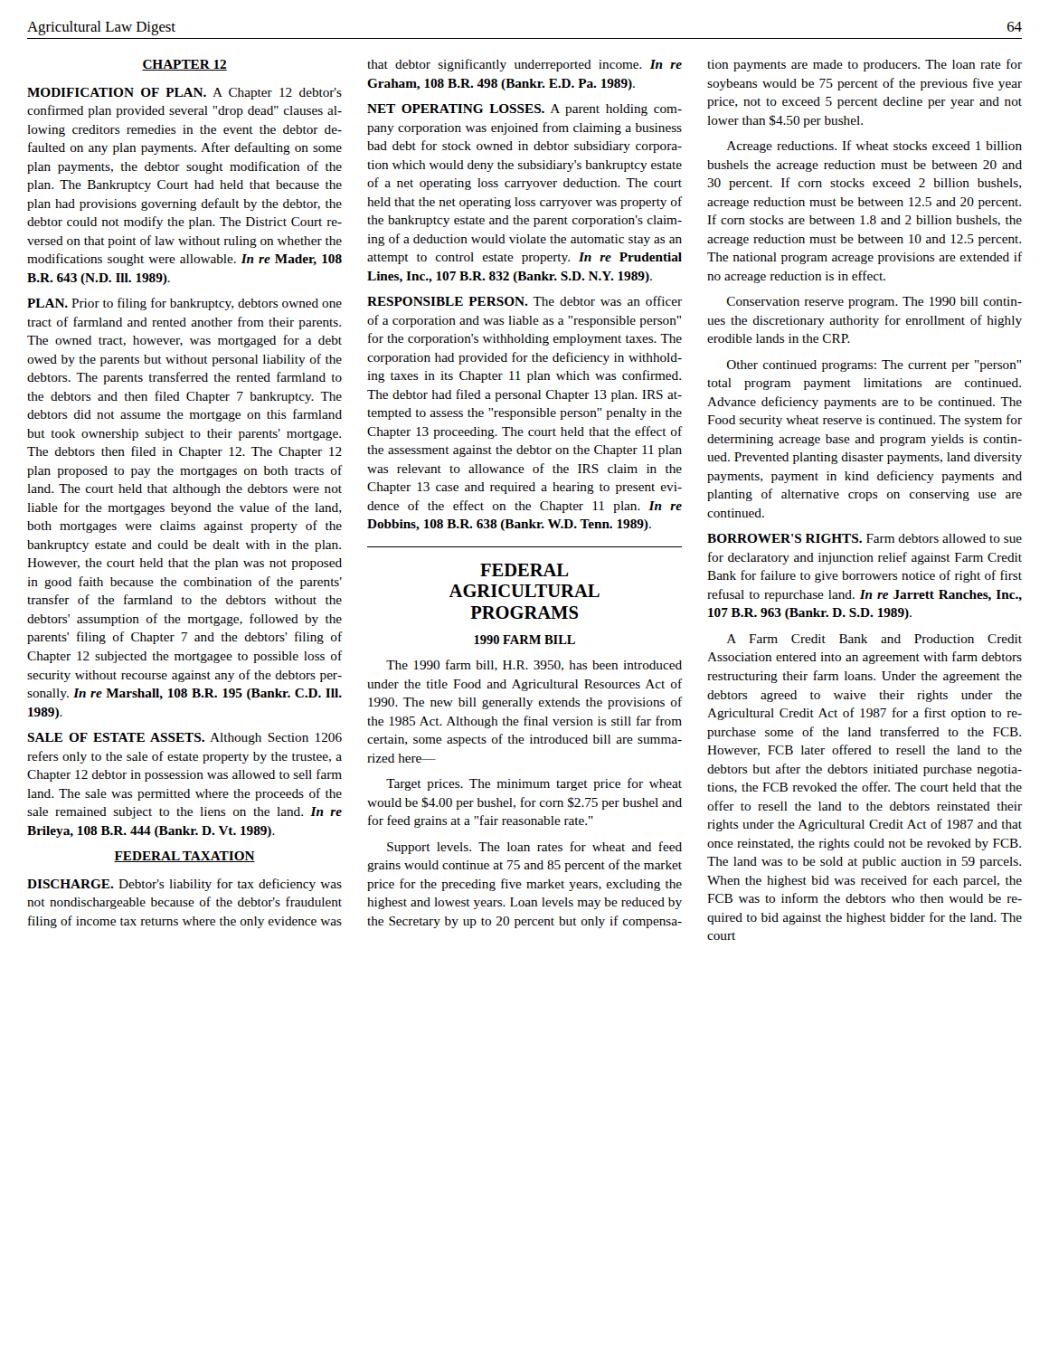Agricultural Law Digest 64
CHAPTER 12
MODIFICATION OF PLAN. A Chapter 12 debtor's confirmed plan provided several "drop dead" clauses allowing creditors remedies in the event the debtor defaulted on any plan payments. After defaulting on some plan payments, the debtor sought modification of the plan. The Bankruptcy Court had held that because the plan had provisions governing default by the debtor, the debtor could not modify the plan. The District Court reversed on that point of law without ruling on whether the modifications sought were allowable. In re Mader, 108 B.R. 643 (N.D. Ill. 1989).
PLAN. Prior to filing for bankruptcy, debtors owned one tract of farmland and rented another from their parents. The owned tract, however, was mortgaged for a debt owed by the parents but without personal liability of the debtors. The parents transferred the rented farmland to the debtors and then filed Chapter 7 bankruptcy. The debtors did not assume the mortgage on this farmland but took ownership subject to their parents' mortgage. The debtors then filed in Chapter 12. The Chapter 12 plan proposed to pay the mortgages on both tracts of land. The court held that although the debtors were not liable for the mortgages beyond the value of the land, both mortgages were claims against property of the bankruptcy estate and could be dealt with in the plan. However, the court held that the plan was not proposed in good faith because the combination of the parents' transfer of the farmland to the debtors without the debtors' assumption of the mortgage, followed by the parents' filing of Chapter 7 and the debtors' filing of Chapter 12 subjected the mortgagee to possible loss of security without recourse against any of the debtors personally. In re Marshall, 108 B.R. 195 (Bankr. C.D. Ill. 1989).
SALE OF ESTATE ASSETS. Although Section 1206 refers only to the sale of estate property by the trustee, a Chapter 12 debtor in possession was allowed to sell farm land. The sale was permitted where the proceeds of the sale remained subject to the liens on the land. In re Brileya, 108 B.R. 444 (Bankr. D. Vt. 1989).
FEDERAL TAXATION
DISCHARGE. Debtor's liability for tax deficiency was not nondischargeable because of the debtor's fraudulent filing of income tax returns where the only evidence was that debtor significantly underreported income. In re Graham, 108 B.R. 498 (Bankr. E.D. Pa. 1989).
NET OPERATING LOSSES. A parent holding company corporation was enjoined from claiming a business bad debt for stock owned in debtor subsidiary corporation which would deny the subsidiary's bankruptcy estate of a net operating loss carryover deduction. The court held that the net operating loss carryover was property of the bankruptcy estate and the parent corporation's claiming of a deduction would violate the automatic stay as an attempt to control estate property. In re Prudential Lines, Inc., 107 B.R. 832 (Bankr. S.D. N.Y. 1989).
RESPONSIBLE PERSON. The debtor was an officer of a corporation and was liable as a "responsible person" for the corporation's withholding employment taxes. The corporation had provided for the deficiency in withholding taxes in its Chapter 11 plan which was confirmed. The debtor had filed a personal Chapter 13 plan. IRS attempted to assess the "responsible person" penalty in the Chapter 13 proceeding. The court held that the effect of the assessment against the debtor on the Chapter 11 plan was relevant to allowance of the IRS claim in the Chapter 13 case and required a hearing to present evidence of the effect on the Chapter 11 plan. In re Dobbins, 108 B.R. 638 (Bankr. W.D. Tenn. 1989).
FEDERAL
AGRICULTURAL
PROGRAMS
1990 FARM BILL
The 1990 farm bill, H.R. 3950, has been introduced under the title Food and Agricultural Resources Act of 1990. The new bill generally extends the provisions of the 1985 Act. Although the final version is still far from certain, some aspects of the introduced bill are summarized here—
Target prices. The minimum target price for wheat would be $4.00 per bushel, for corn $2.75 per bushel and for feed grains at a "fair reasonable rate."
Support levels. The loan rates for wheat and feed grains would continue at 75 and 85 percent of the market price for the preceding five market years, excluding the highest and lowest years. Loan levels may be reduced by the Secretary by up to 20 percent but only if compensation payments are made to producers. The loan rate for soybeans would be 75 percent of the previous five year price, not to exceed 5 percent decline per year and not lower than $4.50 per bushel.
Acreage reductions. If wheat stocks exceed 1 billion bushels the acreage reduction must be between 20 and 30 percent. If corn stocks exceed 2 billion bushels, acreage reduction must be between 12.5 and 20 percent. If corn stocks are between 1.8 and 2 billion bushels, the acreage reduction must be between 10 and 12.5 percent. The national program acreage provisions are extended if no acreage reduction is in effect.
Conservation reserve program. The 1990 bill continues the discretionary authority for enrollment of highly erodible lands in the CRP.
Other continued programs: The current per "person" total program payment limitations are continued. Advance deficiency payments are to be continued. The Food security wheat reserve is continued. The system for determining acreage base and program yields is continued. Prevented planting disaster payments, land diversity payments, payment in kind deficiency payments and planting of alternative crops on conserving use are continued.
BORROWER'S RIGHTS. Farm debtors allowed to sue for declaratory and injunction relief against Farm Credit Bank for failure to give borrowers notice of right of first refusal to repurchase land. In re Jarrett Ranches, Inc., 107 B.R. 963 (Bankr. D. S.D. 1989).
A Farm Credit Bank and Production Credit Association entered into an agreement with farm debtors restructuring their farm loans. Under the agreement the debtors agreed to waive their rights under the Agricultural Credit Act of 1987 for a first option to repurchase some of the land transferred to the FCB. However, FCB later offered to resell the land to the debtors but after the debtors initiated purchase negotiations, the FCB revoked the offer. The court held that the offer to resell the land to the debtors reinstated their rights under the Agricultural Credit Act of 1987 and that once reinstated, the rights could not be revoked by FCB. The land was to be sold at public auction in 59 parcels. When the highest bid was received for each parcel, the FCB was to inform the debtors who then would be required to bid against the highest bidder for the land. The court